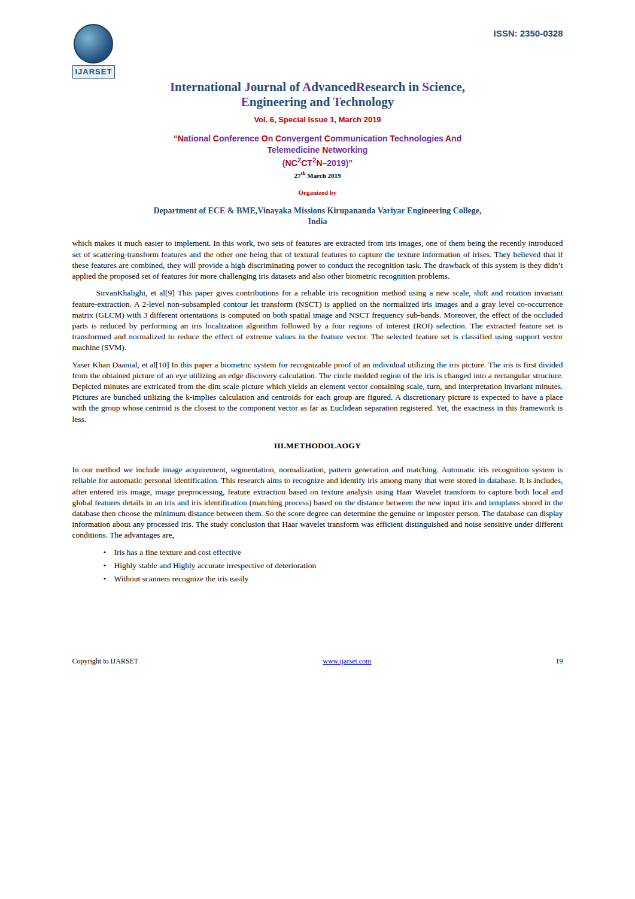IJARSET
ISSN: 2350-0328
International Journal of AdvancedResearch in Science,
Engineering and Technology
Vol. 6, Special Issue 1, March 2019
“National Conference On Convergent Communication Technologies And
Telemedicine Networking
(NC2CT2N–2019)”
27th March 2019
Organized by
Department of ECE & BME,Vinayaka Missions Kirupananda Variyar Engineering College,
India
which makes it much easier to implement. In this work, two sets of features are extracted from iris images, one of them being the recently introduced set of scattering-transform features and the other one being that of textural features to capture the texture information of irises. They believed that if these features are combined, they will provide a high discriminating power to conduct the recognition task. The drawback of this system is they didn’t applied the proposed set of features for more challenging iris datasets and also other biometric recognition problems.
SirvanKhalighi, et al[9] This paper gives contributions for a reliable iris recognition method using a new scale, shift and rotation invariant feature-extraction. A 2-level non-subsampled contour let transform (NSCT) is applied on the normalized iris images and a gray level co-occurrence matrix (GLCM) with 3 different orientations is computed on both spatial image and NSCT frequency sub-bands. Moreover, the effect of the occluded parts is reduced by performing an iris localization algorithm followed by a four regions of interest (ROI) selection. The extracted feature set is transformed and normalized to reduce the effect of extreme values in the feature vector. The selected feature set is classified using support vector machine (SVM).
Yaser Khan Daanial, et al[10] In this paper a biometric system for recognizable proof of an individual utilizing the iris picture. The iris is first divided from the obtained picture of an eye utilizing an edge discovery calculation. The circle molded region of the iris is changed into a rectangular structure. Depicted minutes are extricated from the dim scale picture which yields an element vector containing scale, turn, and interpretation invariant minutes. Pictures are bunched utilizing the k-implies calculation and centroids for each group are figured. A discretionary picture is expected to have a place with the group whose centroid is the closest to the component vector as far as Euclidean separation registered. Yet, the exactness in this framework is less.
III.METHODOLAOGY
In our method we include image acquirement, segmentation, normalization, pattern generation and matching. Automatic iris recognition system is reliable for automatic personal identification. This research aims to recognize and identify iris among many that were stored in database. It is includes, after entered iris image, image preprocessing, feature extraction based on texture analysis using Haar Wavelet transform to capture both local and global features details in an iris and iris identification (matching process) based on the distance between the new input iris and templates stored in the database then choose the minimum distance between them. So the score degree can determine the genuine or imposter person. The database can display information about any processed iris. The study conclusion that Haar wavelet transform was efficient distinguished and noise sensitive under different conditions. The advantages are,
Iris has a fine texture and cost effective
Highly stable and Highly accurate irrespective of deterioration
Without scanners recognize the iris easily
Copyright to IJARSET
www.ijarset.com
19